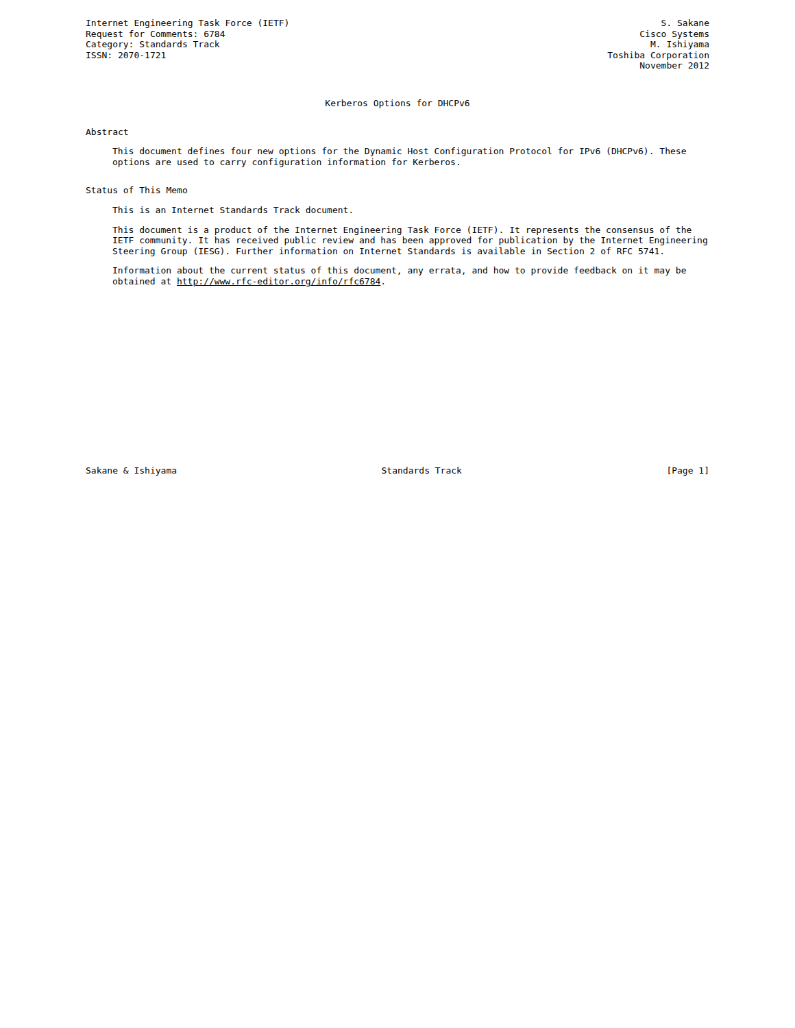Internet Engineering Task Force (IETF) Request for Comments: 6784 Category: Standards Track ISSN: 2070-1721
S. Sakane Cisco Systems M. Ishiyama Toshiba Corporation November 2012
Kerberos Options for DHCPv6
Abstract
This document defines four new options for the Dynamic Host Configuration Protocol for IPv6 (DHCPv6). These options are used to carry configuration information for Kerberos.
Status of This Memo
This is an Internet Standards Track document.
This document is a product of the Internet Engineering Task Force (IETF). It represents the consensus of the IETF community. It has received public review and has been approved for publication by the Internet Engineering Steering Group (IESG). Further information on Internet Standards is available in Section 2 of RFC 5741.
Information about the current status of this document, any errata, and how to provide feedback on it may be obtained at http://www.rfc-editor.org/info/rfc6784.
Sakane & Ishiyama Standards Track [Page 1]